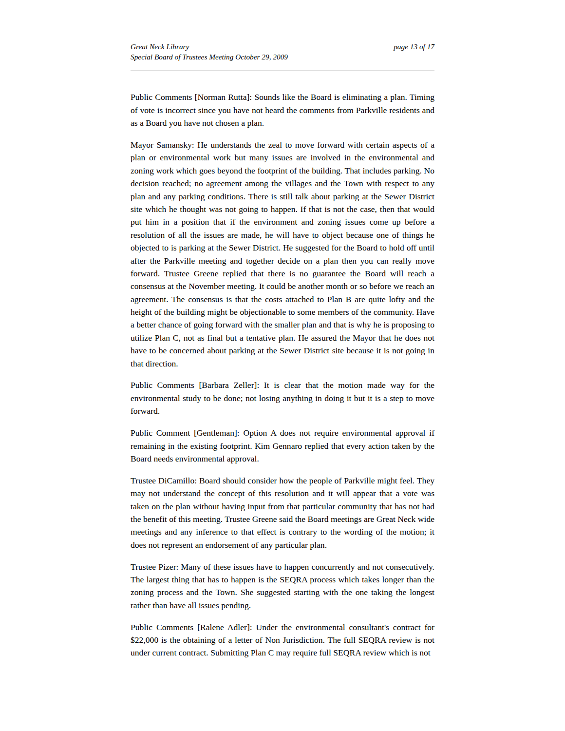Great Neck Library
Special Board of Trustees Meeting October 29, 2009
page 13 of 17
Public Comments [Norman Rutta]: Sounds like the Board is eliminating a plan. Timing of vote is incorrect since you have not heard the comments from Parkville residents and as a Board you have not chosen a plan.
Mayor Samansky: He understands the zeal to move forward with certain aspects of a plan or environmental work but many issues are involved in the environmental and zoning work which goes beyond the footprint of the building. That includes parking. No decision reached; no agreement among the villages and the Town with respect to any plan and any parking conditions. There is still talk about parking at the Sewer District site which he thought was not going to happen. If that is not the case, then that would put him in a position that if the environment and zoning issues come up before a resolution of all the issues are made, he will have to object because one of things he objected to is parking at the Sewer District. He suggested for the Board to hold off until after the Parkville meeting and together decide on a plan then you can really move forward. Trustee Greene replied that there is no guarantee the Board will reach a consensus at the November meeting. It could be another month or so before we reach an agreement. The consensus is that the costs attached to Plan B are quite lofty and the height of the building might be objectionable to some members of the community. Have a better chance of going forward with the smaller plan and that is why he is proposing to utilize Plan C, not as final but a tentative plan. He assured the Mayor that he does not have to be concerned about parking at the Sewer District site because it is not going in that direction.
Public Comments [Barbara Zeller]: It is clear that the motion made way for the environmental study to be done; not losing anything in doing it but it is a step to move forward.
Public Comment [Gentleman]: Option A does not require environmental approval if remaining in the existing footprint. Kim Gennaro replied that every action taken by the Board needs environmental approval.
Trustee DiCamillo: Board should consider how the people of Parkville might feel. They may not understand the concept of this resolution and it will appear that a vote was taken on the plan without having input from that particular community that has not had the benefit of this meeting. Trustee Greene said the Board meetings are Great Neck wide meetings and any inference to that effect is contrary to the wording of the motion; it does not represent an endorsement of any particular plan.
Trustee Pizer: Many of these issues have to happen concurrently and not consecutively. The largest thing that has to happen is the SEQRA process which takes longer than the zoning process and the Town. She suggested starting with the one taking the longest rather than have all issues pending.
Public Comments [Ralene Adler]: Under the environmental consultant's contract for $22,000 is the obtaining of a letter of Non Jurisdiction. The full SEQRA review is not under current contract. Submitting Plan C may require full SEQRA review which is not